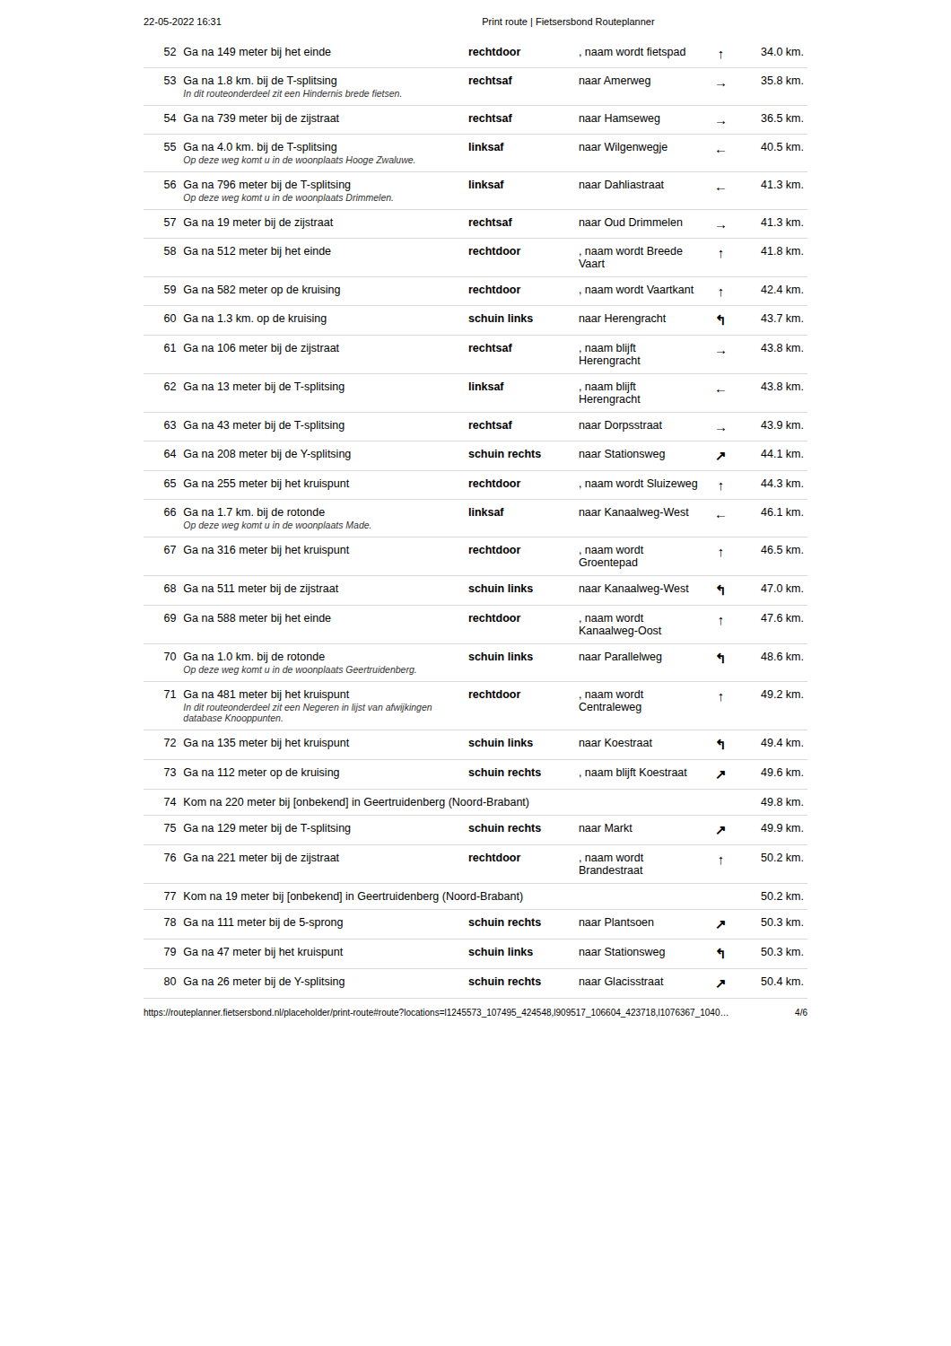22-05-2022 16:31
Print route | Fietsersbond Routeplanner
| 52 | Ga na 149 meter bij het einde | rechtdoor | , naam wordt fietspad | ↑ | 34.0 km. |
| 53 | Ga na 1.8 km. bij de T-splitsing In dit routeonderdeel zit een Hindernis brede fietsen. | rechtsaf | naar Amerweg | → | 35.8 km. |
| 54 | Ga na 739 meter bij de zijstraat | rechtsaf | naar Hamseweg | → | 36.5 km. |
| 55 | Ga na 4.0 km. bij de T-splitsing Op deze weg komt u in de woonplaats Hooge Zwaluwe. | linksaf | naar Wilgenwegje | ← | 40.5 km. |
| 56 | Ga na 796 meter bij de T-splitsing Op deze weg komt u in de woonplaats Drimmelen. | linksaf | naar Dahliastraat | ← | 41.3 km. |
| 57 | Ga na 19 meter bij de zijstraat | rechtsaf | naar Oud Drimmelen | → | 41.3 km. |
| 58 | Ga na 512 meter bij het einde | rechtdoor | , naam wordt Breede Vaart | ↑ | 41.8 km. |
| 59 | Ga na 582 meter op de kruising | rechtdoor | , naam wordt Vaartkant | ↑ | 42.4 km. |
| 60 | Ga na 1.3 km. op de kruising | schuin links | naar Herengracht | ↰ | 43.7 km. |
| 61 | Ga na 106 meter bij de zijstraat | rechtsaf | , naam blijft Herengracht | → | 43.8 km. |
| 62 | Ga na 13 meter bij de T-splitsing | linksaf | , naam blijft Herengracht | ← | 43.8 km. |
| 63 | Ga na 43 meter bij de T-splitsing | rechtsaf | naar Dorpsstraat | → | 43.9 km. |
| 64 | Ga na 208 meter bij de Y-splitsing | schuin rechts | naar Stationsweg | ↗ | 44.1 km. |
| 65 | Ga na 255 meter bij het kruispunt | rechtdoor | , naam wordt Sluizeweg | ↑ | 44.3 km. |
| 66 | Ga na 1.7 km. bij de rotonde Op deze weg komt u in de woonplaats Made. | linksaf | naar Kanaalweg-West | ← | 46.1 km. |
| 67 | Ga na 316 meter bij het kruispunt | rechtdoor | , naam wordt Groentepad | ↑ | 46.5 km. |
| 68 | Ga na 511 meter bij de zijstraat | schuin links | naar Kanaalweg-West | ↰ | 47.0 km. |
| 69 | Ga na 588 meter bij het einde | rechtdoor | , naam wordt Kanaalweg-Oost | ↑ | 47.6 km. |
| 70 | Ga na 1.0 km. bij de rotonde Op deze weg komt u in de woonplaats Geertruidenberg. | schuin links | naar Parallelweg | ↰ | 48.6 km. |
| 71 | Ga na 481 meter bij het kruispunt In dit routeonderdeel zit een Negeren in lijst van afwijkingen database Knooppunten. | rechtdoor | , naam wordt Centraleweg | ↑ | 49.2 km. |
| 72 | Ga na 135 meter bij het kruispunt | schuin links | naar Koestraat | ↰ | 49.4 km. |
| 73 | Ga na 112 meter op de kruising | schuin rechts | , naam blijft Koestraat | ↗ | 49.6 km. |
| 74 | Kom na 220 meter bij [onbekend] in Geertruidenberg (Noord-Brabant) | 49.8 km. |
| 75 | Ga na 129 meter bij de T-splitsing | schuin rechts | naar Markt | ↗ | 49.9 km. |
| 76 | Ga na 221 meter bij de zijstraat | rechtdoor | , naam wordt Brandestraat | ↑ | 50.2 km. |
| 77 | Kom na 19 meter bij [onbekend] in Geertruidenberg (Noord-Brabant) | 50.2 km. |
| 78 | Ga na 111 meter bij de 5-sprong | schuin rechts | naar Plantsoen | ↗ | 50.3 km. |
| 79 | Ga na 47 meter bij het kruispunt | schuin links | naar Stationsweg | ↰ | 50.3 km. |
| 80 | Ga na 26 meter bij de Y-splitsing | schuin rechts | naar Glacisstraat | ↗ | 50.4 km. |
https://routeplanner.fietsersbond.nl/placeholder/print-route#route?locations=l1245573_107495_424548,l909517_106604_423718,l1076367_1040…
4/6